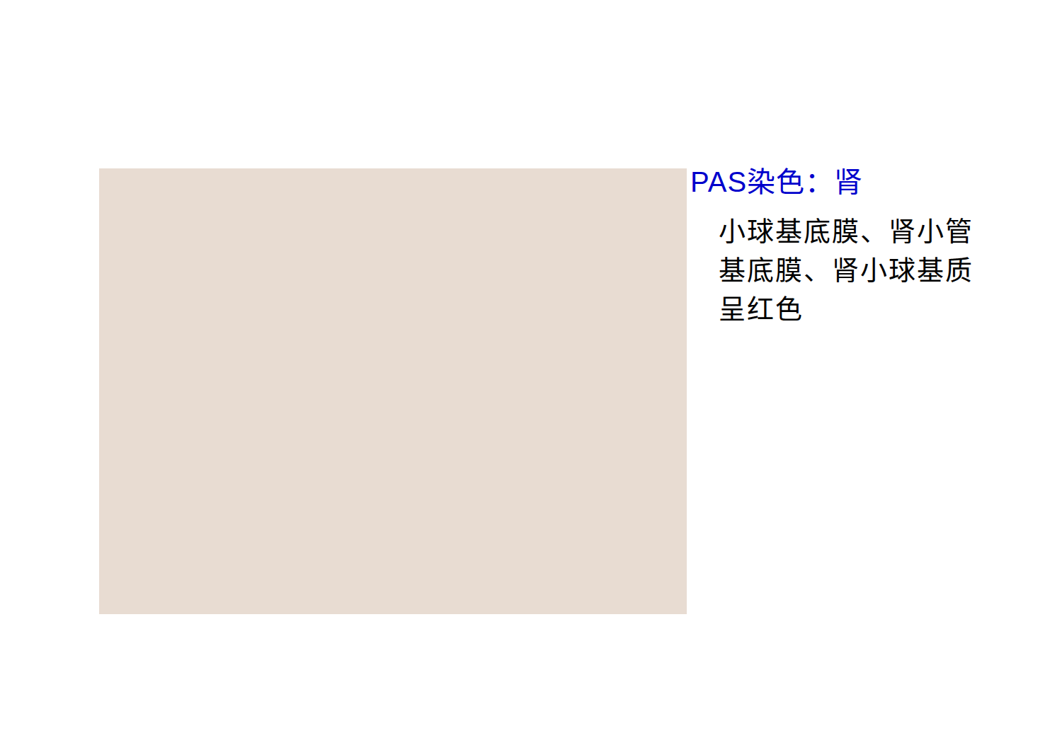PAS染色：肾
小球基底膜、肾小管基底膜、肾小球基质呈红色